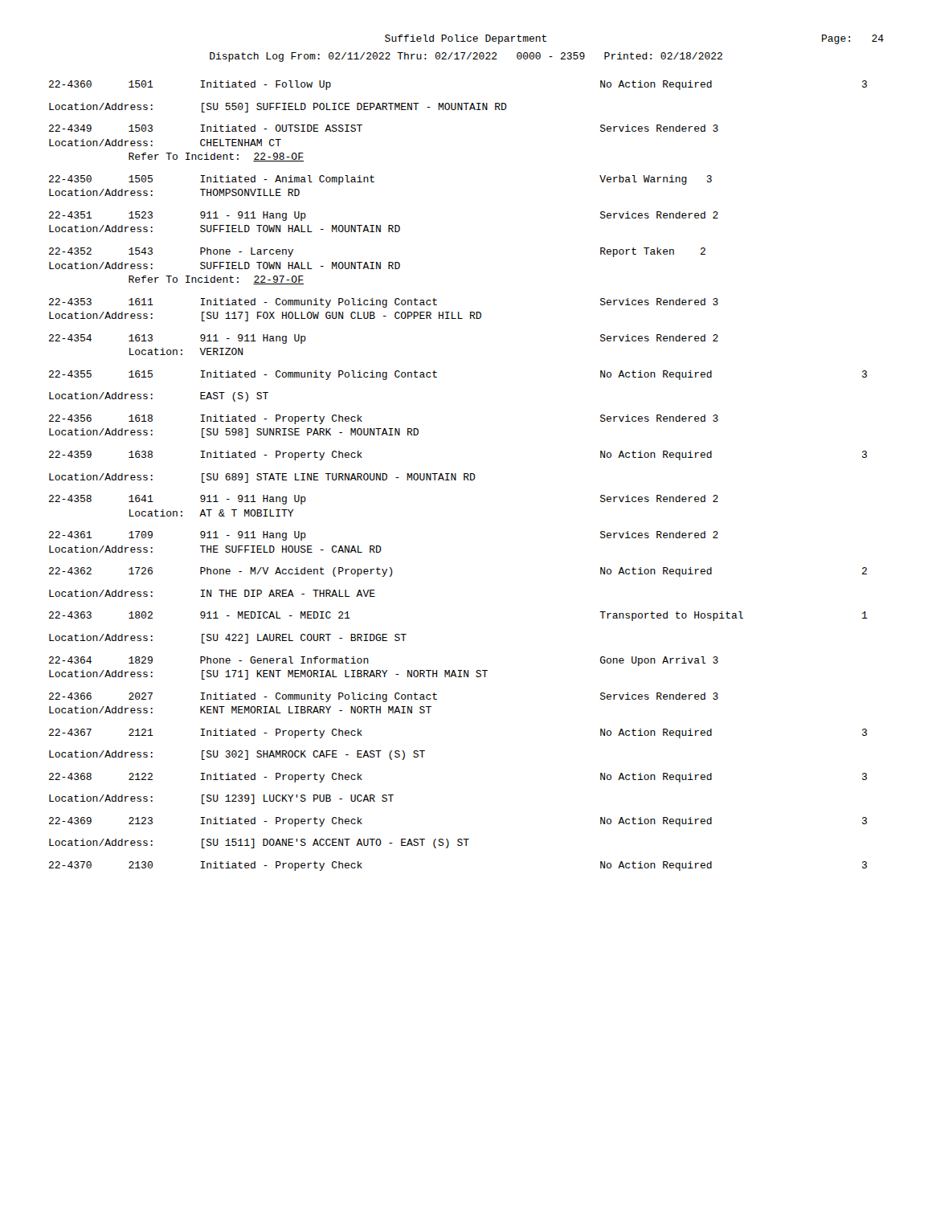Suffield Police Department
Page: 24
Dispatch Log From: 02/11/2022 Thru: 02/17/2022 0000 - 2359 Printed: 02/18/2022
| 22-4360 | 1501 | Initiated - Follow Up | No Action Required | 3 |
| Location/Address: | [SU 550] SUFFIELD POLICE DEPARTMENT - MOUNTAIN RD |
| 22-4349 | 1503 | Initiated - OUTSIDE ASSIST | Services Rendered 3 | |
| Location/Address: | CHELTENHAM CT |
| | Refer To Incident: 22-98-OF | |
| 22-4350 | 1505 | Initiated - Animal Complaint | Verbal Warning 3 | |
| Location/Address: | THOMPSONVILLE RD |
| 22-4351 | 1523 | 911 - 911 Hang Up | Services Rendered 2 | |
| Location/Address: | SUFFIELD TOWN HALL - MOUNTAIN RD |
| 22-4352 | 1543 | Phone - Larceny | Report Taken 2 | |
| Location/Address: | SUFFIELD TOWN HALL - MOUNTAIN RD |
| | Refer To Incident: 22-97-OF | |
| 22-4353 | 1611 | Initiated - Community Policing Contact | Services Rendered 3 | |
| Location/Address: | [SU 117] FOX HOLLOW GUN CLUB - COPPER HILL RD |
| 22-4354 | 1613 | 911 - 911 Hang Up | Services Rendered 2 | |
| | Location: | VERIZON |
| 22-4355 | 1615 | Initiated - Community Policing Contact | No Action Required | 3 |
| Location/Address: | EAST (S) ST |
| 22-4356 | 1618 | Initiated - Property Check | Services Rendered 3 | |
| Location/Address: | [SU 598] SUNRISE PARK - MOUNTAIN RD |
| 22-4359 | 1638 | Initiated - Property Check | No Action Required | 3 |
| Location/Address: | [SU 689] STATE LINE TURNAROUND - MOUNTAIN RD |
| 22-4358 | 1641 | 911 - 911 Hang Up | Services Rendered 2 | |
| | Location: | AT & T MOBILITY |
| 22-4361 | 1709 | 911 - 911 Hang Up | Services Rendered 2 | |
| Location/Address: | THE SUFFIELD HOUSE - CANAL RD |
| 22-4362 | 1726 | Phone - M/V Accident (Property) | No Action Required | 2 |
| Location/Address: | IN THE DIP AREA - THRALL AVE |
| 22-4363 | 1802 | 911 - MEDICAL - MEDIC 21 | Transported to Hospital | 1 |
| Location/Address: | [SU 422] LAUREL COURT - BRIDGE ST |
| 22-4364 | 1829 | Phone - General Information | Gone Upon Arrival 3 | |
| Location/Address: | [SU 171] KENT MEMORIAL LIBRARY - NORTH MAIN ST |
| 22-4366 | 2027 | Initiated - Community Policing Contact | Services Rendered 3 | |
| Location/Address: | KENT MEMORIAL LIBRARY - NORTH MAIN ST |
| 22-4367 | 2121 | Initiated - Property Check | No Action Required | 3 |
| Location/Address: | [SU 302] SHAMROCK CAFE - EAST (S) ST |
| 22-4368 | 2122 | Initiated - Property Check | No Action Required | 3 |
| Location/Address: | [SU 1239] LUCKY'S PUB - UCAR ST |
| 22-4369 | 2123 | Initiated - Property Check | No Action Required | 3 |
| Location/Address: | [SU 1511] DOANE'S ACCENT AUTO - EAST (S) ST |
| 22-4370 | 2130 | Initiated - Property Check | No Action Required | 3 |